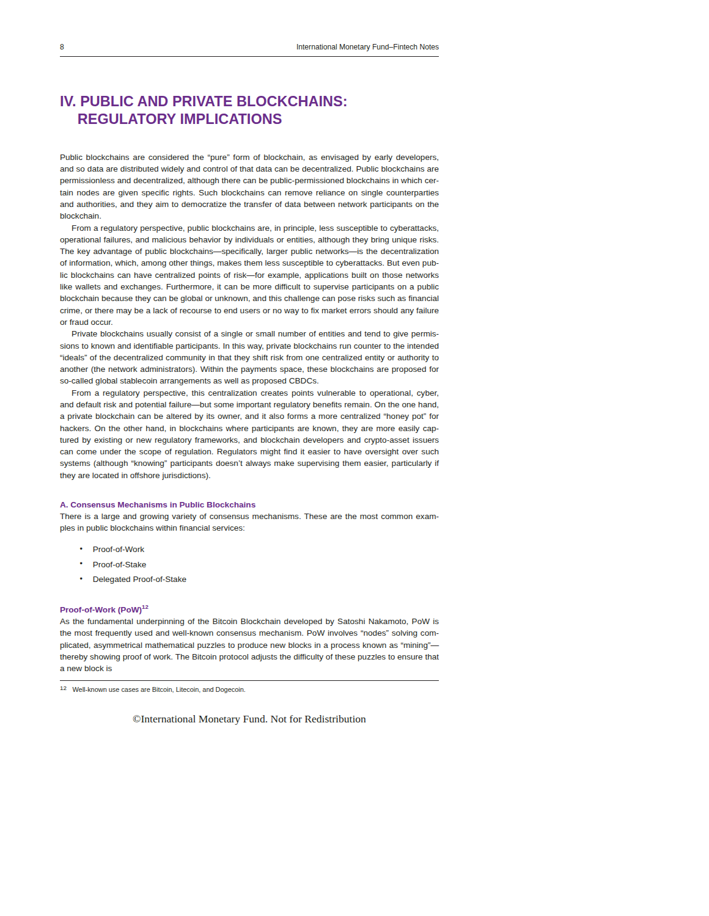8 International Monetary Fund–Fintech Notes
IV. Public and Private Blockchains:Regulatory Implications
Public blockchains are considered the “pure” form of blockchain, as envisaged by early developers, and so data are distributed widely and control of that data can be decentralized. Public blockchains are permissionless and decentralized, although there can be public-permissioned blockchains in which certain nodes are given specific rights. Such blockchains can remove reliance on single counterparties and authorities, and they aim to democratize the transfer of data between network participants on the blockchain.
From a regulatory perspective, public blockchains are, in principle, less susceptible to cyberattacks, operational failures, and malicious behavior by individuals or entities, although they bring unique risks. The key advantage of public blockchains—specifically, larger public networks—is the decentralization of information, which, among other things, makes them less susceptible to cyberattacks. But even public blockchains can have centralized points of risk—for example, applications built on those networks like wallets and exchanges. Furthermore, it can be more difficult to supervise participants on a public blockchain because they can be global or unknown, and this challenge can pose risks such as financial crime, or there may be a lack of recourse to end users or no way to fix market errors should any failure or fraud occur.
Private blockchains usually consist of a single or small number of entities and tend to give permissions to known and identifiable participants. In this way, private blockchains run counter to the intended “ideals” of the decentralized community in that they shift risk from one centralized entity or authority to another (the network administrators). Within the payments space, these blockchains are proposed for so-called global stablecoin arrangements as well as proposed CBDCs.
From a regulatory perspective, this centralization creates points vulnerable to operational, cyber, and default risk and potential failure—but some important regulatory benefits remain. On the one hand, a private blockchain can be altered by its owner, and it also forms a more centralized “honey pot” for hackers. On the other hand, in blockchains where participants are known, they are more easily captured by existing or new regulatory frameworks, and blockchain developers and crypto-asset issuers can come under the scope of regulation. Regulators might find it easier to have oversight over such systems (although “knowing” participants doesn’t always make supervising them easier, particularly if they are located in offshore jurisdictions).
A. Consensus Mechanisms in Public Blockchains
There is a large and growing variety of consensus mechanisms. These are the most common examples in public blockchains within financial services:
Proof-of-Work
Proof-of-Stake
Delegated Proof-of-Stake
Proof-of-Work (PoW)12
As the fundamental underpinning of the Bitcoin Blockchain developed by Satoshi Nakamoto, PoW is the most frequently used and well-known consensus mechanism. PoW involves “nodes” solving complicated, asymmetrical mathematical puzzles to produce new blocks in a process known as “mining”—thereby showing proof of work. The Bitcoin protocol adjusts the difficulty of these puzzles to ensure that a new block is
12 Well-known use cases are Bitcoin, Litecoin, and Dogecoin.
©International Monetary Fund. Not for Redistribution